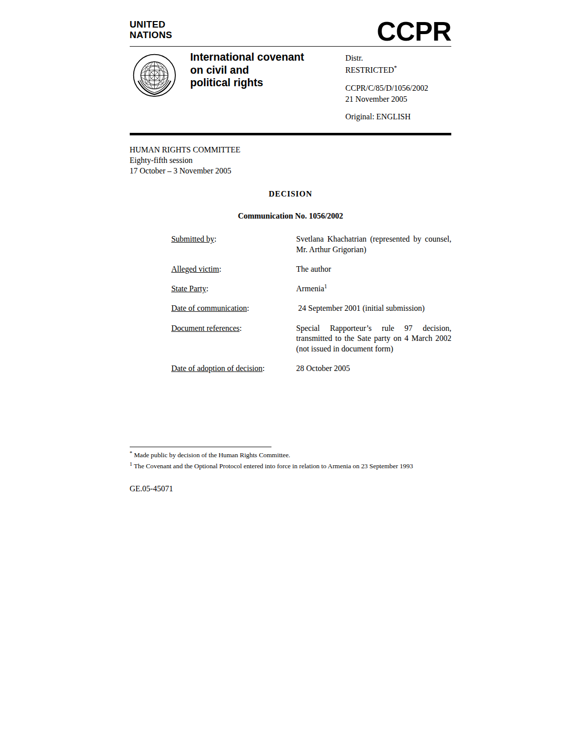UNITED
NATIONS
CCPR
International covenant
on civil and
political rights
Distr.
RESTRICTED*
CCPR/C/85/D/1056/2002
21 November 2005
Original: ENGLISH
HUMAN RIGHTS COMMITTEE
Eighty-fifth session
17 October – 3 November 2005
DECISION
Communication No. 1056/2002
| Submitted by : | Svetlana Khachatrian (represented by counsel, Mr. Arthur Grigorian) |
| Alleged victim : | The author |
| State Party : | Armenia 1 |
| Date of communication : | 24 September 2001 (initial submission) |
| Document references : | Special Rapporteur’s rule 97 decision, transmitted to the Sate party on 4 March 2002 (not issued in document form) |
| Date of adoption of decision : | 28 October 2005 |
* Made public by decision of the Human Rights Committee.
1 The Covenant and the Optional Protocol entered into force in relation to Armenia on 23 September 1993
GE.05-45071